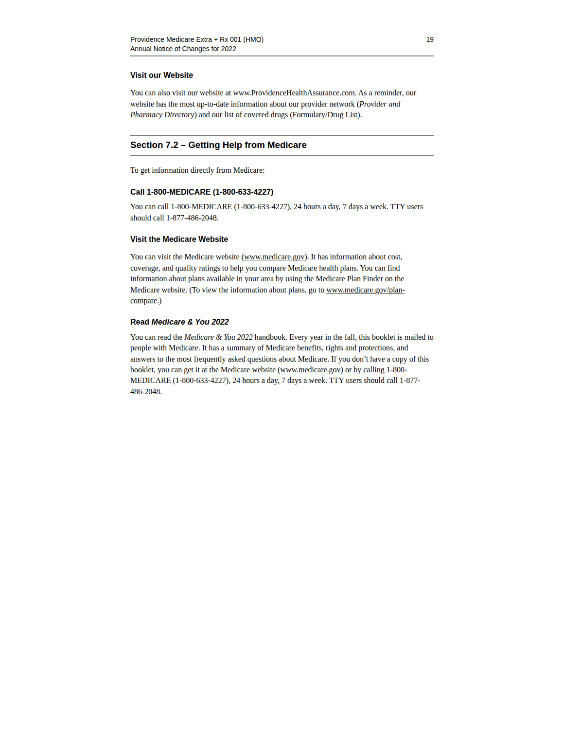Providence Medicare Extra + Rx 001 (HMO)
Annual Notice of Changes for 2022
19
Visit our Website
You can also visit our website at www.ProvidenceHealthAssurance.com. As a reminder, our website has the most up-to-date information about our provider network (Provider and Pharmacy Directory) and our list of covered drugs (Formulary/Drug List).
Section 7.2 – Getting Help from Medicare
To get information directly from Medicare:
Call 1-800-MEDICARE (1-800-633-4227)
You can call 1-800-MEDICARE (1-800-633-4227), 24 hours a day, 7 days a week. TTY users should call 1-877-486-2048.
Visit the Medicare Website
You can visit the Medicare website (www.medicare.gov). It has information about cost, coverage, and quality ratings to help you compare Medicare health plans. You can find information about plans available in your area by using the Medicare Plan Finder on the Medicare website. (To view the information about plans, go to www.medicare.gov/plan-compare.)
Read Medicare & You 2022
You can read the Medicare & You 2022 handbook. Every year in the fall, this booklet is mailed to people with Medicare. It has a summary of Medicare benefits, rights and protections, and answers to the most frequently asked questions about Medicare. If you don’t have a copy of this booklet, you can get it at the Medicare website (www.medicare.gov) or by calling 1-800-MEDICARE (1-800-633-4227), 24 hours a day, 7 days a week. TTY users should call 1-877-486-2048.